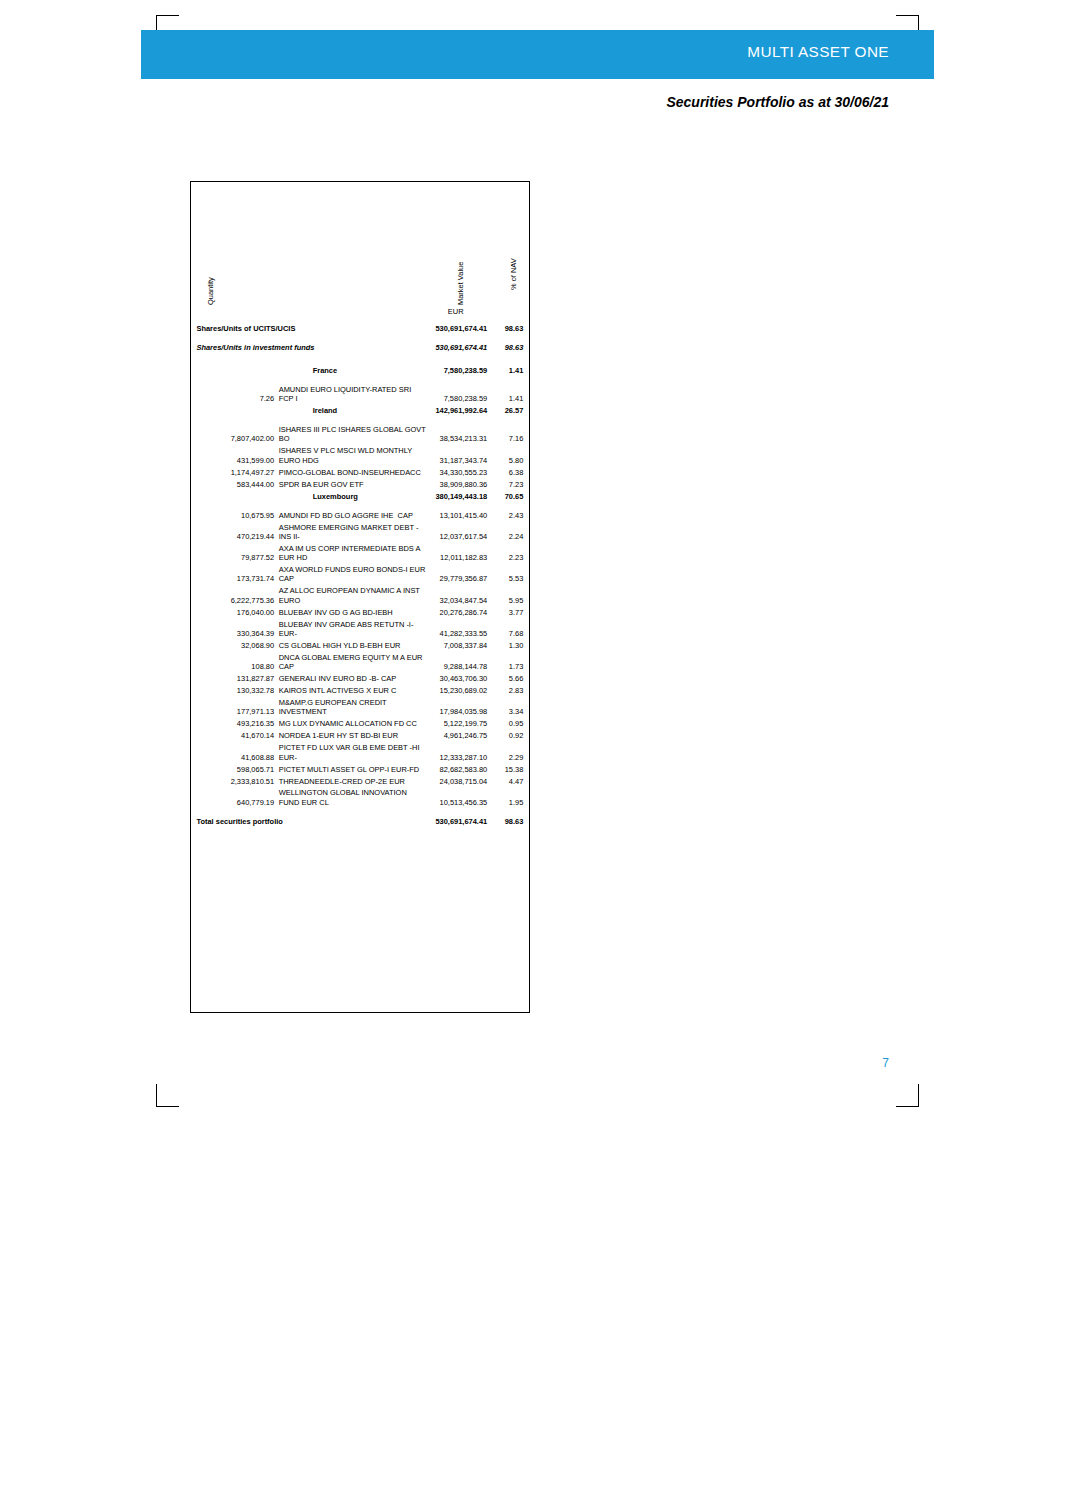MULTI ASSET ONE
Securities Portfolio as at 30/06/21
Quantity
Market Value
% of NAV
EUR
| Shares/Units of UCITS/UCIS | 530,691,674.41 | 98.63 |
| Shares/Units in investment funds | 530,691,674.41 | 98.63 |
| | France | 7,580,238.59 | 1.41 |
| 7.26 | AMUNDI EURO LIQUIDITY-RATED SRI FCP I | 7,580,238.59 | 1.41 |
| | Ireland | 142,961,992.64 | 26.57 |
| 7,807,402.00 | ISHARES III PLC ISHARES GLOBAL GOVT BO | 38,534,213.31 | 7.16 |
| 431,599.00 | ISHARES V PLC MSCI WLD MONTHLY EURO HDG | 31,187,343.74 | 5.80 |
| 1,174,497.27 | PIMCO-GLOBAL BOND-INSEURHEDACC | 34,330,555.23 | 6.38 |
| 583,444.00 | SPDR BA EUR GOV ETF | 38,909,880.36 | 7.23 |
| | Luxembourg | 380,149,443.18 | 70.65 |
| 10,675.95 | AMUNDI FD BD GLO AGGRE IHE CAP | 13,101,415.40 | 2.43 |
| 470,219.44 | ASHMORE EMERGING MARKET DEBT -INS II- | 12,037,617.54 | 2.24 |
| 79,877.52 | AXA IM US CORP INTERMEDIATE BDS A EUR HD | 12,011,182.83 | 2.23 |
| 173,731.74 | AXA WORLD FUNDS EURO BONDS-I EUR CAP | 29,779,356.87 | 5.53 |
| 6,222,775.36 | AZ ALLOC EUROPEAN DYNAMIC A INST EURO | 32,034,847.54 | 5.95 |
| 176,040.00 | BLUEBAY INV GD G AG BD-IEBH | 20,276,286.74 | 3.77 |
| 330,364.39 | BLUEBAY INV GRADE ABS RETUTN -I-EUR- | 41,282,333.55 | 7.68 |
| 32,068.90 | CS GLOBAL HIGH YLD B-EBH EUR | 7,008,337.84 | 1.30 |
| 108.80 | DNCA GLOBAL EMERG EQUITY M A EUR CAP | 9,288,144.78 | 1.73 |
| 131,827.87 | GENERALI INV EURO BD -B- CAP | 30,463,706.30 | 5.66 |
| 130,332.78 | KAIROS INTL ACTIVESG X EUR C | 15,230,689.02 | 2.83 |
| 177,971.13 | M&AMP.G EUROPEAN CREDIT INVESTMENT | 17,984,035.98 | 3.34 |
| 493,216.35 | MG LUX DYNAMIC ALLOCATION FD CC | 5,122,199.75 | 0.95 |
| 41,670.14 | NORDEA 1-EUR HY ST BD-BI EUR | 4,961,246.75 | 0.92 |
| 41,608.88 | PICTET FD LUX VAR GLB EME DEBT -HI EUR- | 12,333,287.10 | 2.29 |
| 598,065.71 | PICTET MULTI ASSET GL OPP-I EUR-FD | 82,682,583.80 | 15.38 |
| 2,333,810.51 | THREADNEEDLE-CRED OP-2E EUR | 24,038,715.04 | 4.47 |
| 640,779.19 | WELLINGTON GLOBAL INNOVATION FUND EUR CL | 10,513,456.35 | 1.95 |
| Total securities portfolio | 530,691,674.41 | 98.63 |
7